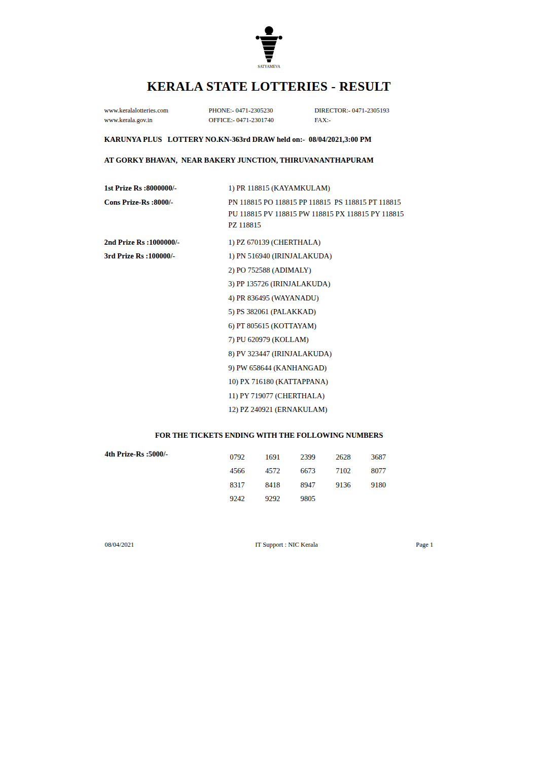KERALA STATE LOTTERIES - RESULT
| www.keralalotteries.com | PHONE:- 0471-2305230 | DIRECTOR:- 0471-2305193 |
| www.kerala.gov.in | OFFICE:- 0471-2301740 | FAX:- |
KARUNYA PLUS LOTTERY NO.KN-363rd DRAW held on:- 08/04/2021,3:00 PM
AT GORKY BHAVAN, NEAR BAKERY JUNCTION, THIRUVANANTHAPURAM
| 1st Prize Rs :8000000/- | 1) PR 118815 (KAYAMKULAM) |
| Cons Prize-Rs :8000/- | PN 118815 PO 118815 PP 118815 PS 118815 PT 118815 PU 118815 PV 118815 PW 118815 PX 118815 PY 118815 PZ 118815 |
| 2nd Prize Rs :1000000/- | 1) PZ 670139 (CHERTHALA) |
| 3rd Prize Rs :100000/- | 1) PN 516940 (IRINJALAKUDA) |
| | 2) PO 752588 (ADIMALY) |
| | 3) PP 135726 (IRINJALAKUDA) |
| | 4) PR 836495 (WAYANADU) |
| | 5) PS 382061 (PALAKKAD) |
| | 6) PT 805615 (KOTTAYAM) |
| | 7) PU 620979 (KOLLAM) |
| | 8) PV 323447 (IRINJALAKUDA) |
| | 9) PW 658644 (KANHANGAD) |
| | 10) PX 716180 (KATTAPPANA) |
| | 11) PY 719077 (CHERTHALA) |
| | 12) PZ 240921 (ERNAKULAM) |
FOR THE TICKETS ENDING WITH THE FOLLOWING NUMBERS
| 4th Prize-Rs :5000/- | / 0792 / 1691 / 2399 / 2628 / 3687 / / 4566 / 4572 / 6673 / 7102 / 8077 / / 8317 / 8418 / 8947 / 9136 / 9180 / / 9242 / 9292 / 9805 / / / |
| 08/04/2021 | IT Support : NIC Kerala | Page 1 |